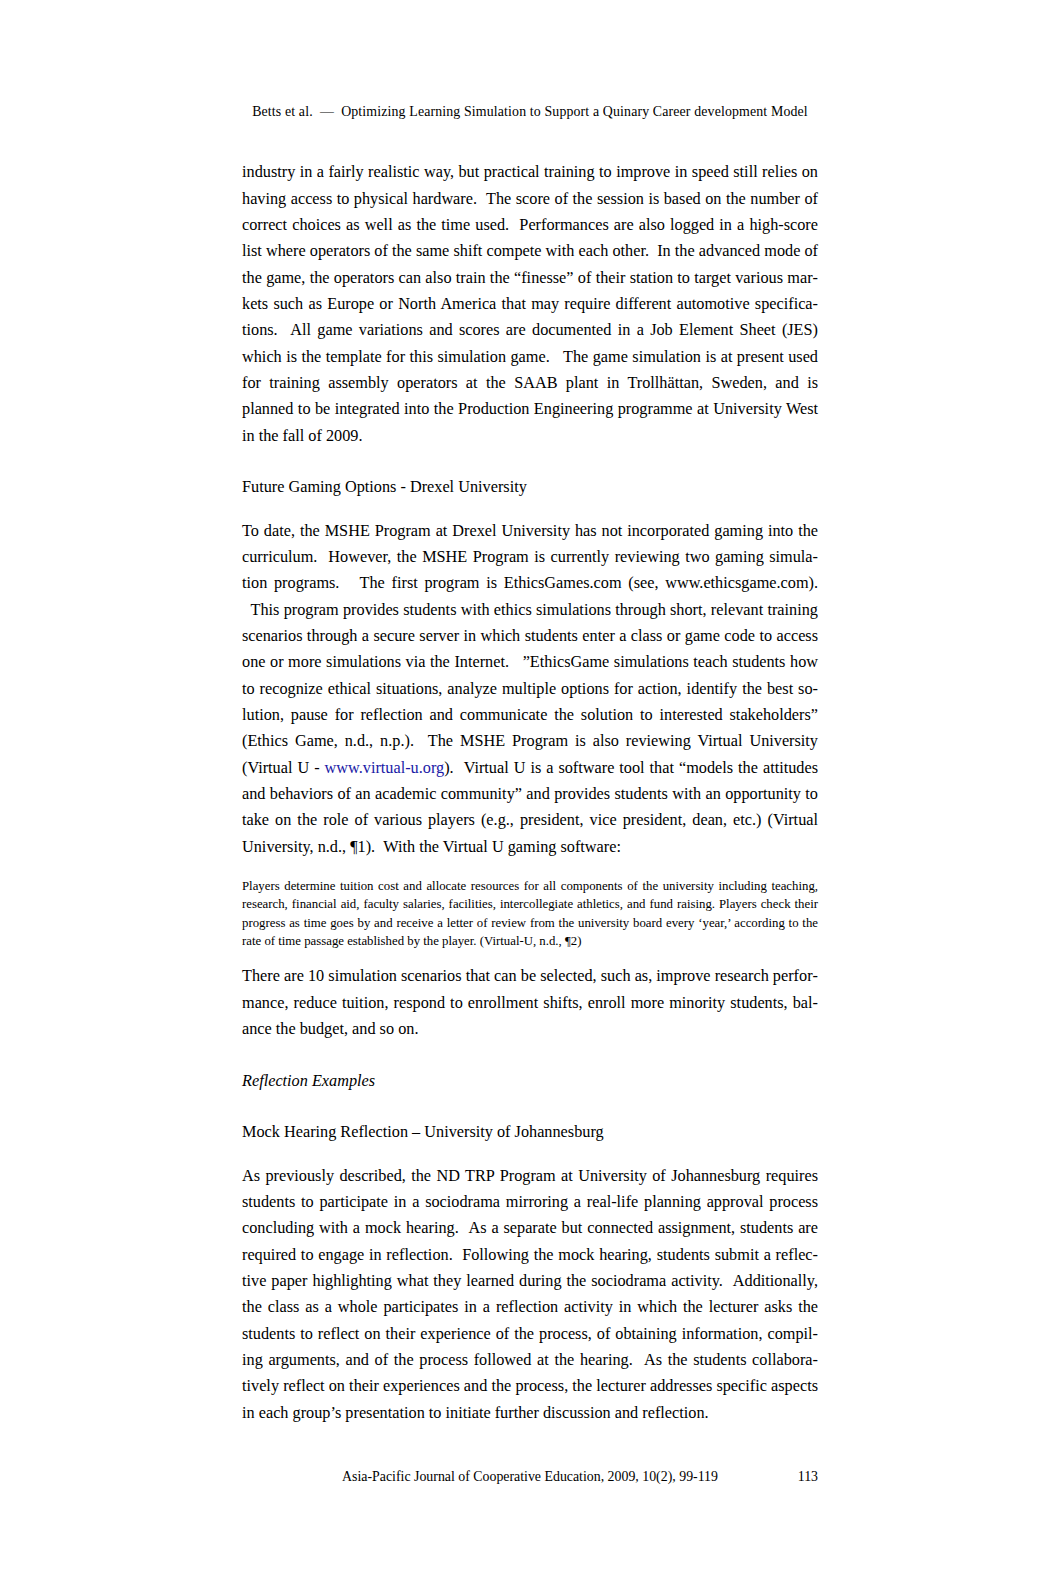Betts et al. — Optimizing Learning Simulation to Support a Quinary Career development Model
industry in a fairly realistic way, but practical training to improve in speed still relies on having access to physical hardware. The score of the session is based on the number of correct choices as well as the time used. Performances are also logged in a high-score list where operators of the same shift compete with each other. In the advanced mode of the game, the operators can also train the “finesse” of their station to target various markets such as Europe or North America that may require different automotive specifications. All game variations and scores are documented in a Job Element Sheet (JES) which is the template for this simulation game. The game simulation is at present used for training assembly operators at the SAAB plant in Trollhättan, Sweden, and is planned to be integrated into the Production Engineering programme at University West in the fall of 2009.
Future Gaming Options - Drexel University
To date, the MSHE Program at Drexel University has not incorporated gaming into the curriculum. However, the MSHE Program is currently reviewing two gaming simulation programs. The first program is EthicsGames.com (see, www.ethicsgame.com). This program provides students with ethics simulations through short, relevant training scenarios through a secure server in which students enter a class or game code to access one or more simulations via the Internet. ”EthicsGame simulations teach students how to recognize ethical situations, analyze multiple options for action, identify the best solution, pause for reflection and communicate the solution to interested stakeholders” (Ethics Game, n.d., n.p.). The MSHE Program is also reviewing Virtual University (Virtual U - www.virtual-u.org). Virtual U is a software tool that “models the attitudes and behaviors of an academic community” and provides students with an opportunity to take on the role of various players (e.g., president, vice president, dean, etc.) (Virtual University, n.d., ¶1). With the Virtual U gaming software:
Players determine tuition cost and allocate resources for all components of the university including teaching, research, financial aid, faculty salaries, facilities, intercollegiate athletics, and fund raising. Players check their progress as time goes by and receive a letter of review from the university board every ‘year,’ according to the rate of time passage established by the player. (Virtual-U, n.d., ¶2)
There are 10 simulation scenarios that can be selected, such as, improve research performance, reduce tuition, respond to enrollment shifts, enroll more minority students, balance the budget, and so on.
Reflection Examples
Mock Hearing Reflection – University of Johannesburg
As previously described, the ND TRP Program at University of Johannesburg requires students to participate in a sociodrama mirroring a real-life planning approval process concluding with a mock hearing. As a separate but connected assignment, students are required to engage in reflection. Following the mock hearing, students submit a reflective paper highlighting what they learned during the sociodrama activity. Additionally, the class as a whole participates in a reflection activity in which the lecturer asks the students to reflect on their experience of the process, of obtaining information, compiling arguments, and of the process followed at the hearing. As the students collaboratively reflect on their experiences and the process, the lecturer addresses specific aspects in each group’s presentation to initiate further discussion and reflection.
Asia-Pacific Journal of Cooperative Education, 2009, 10(2), 99-119 113